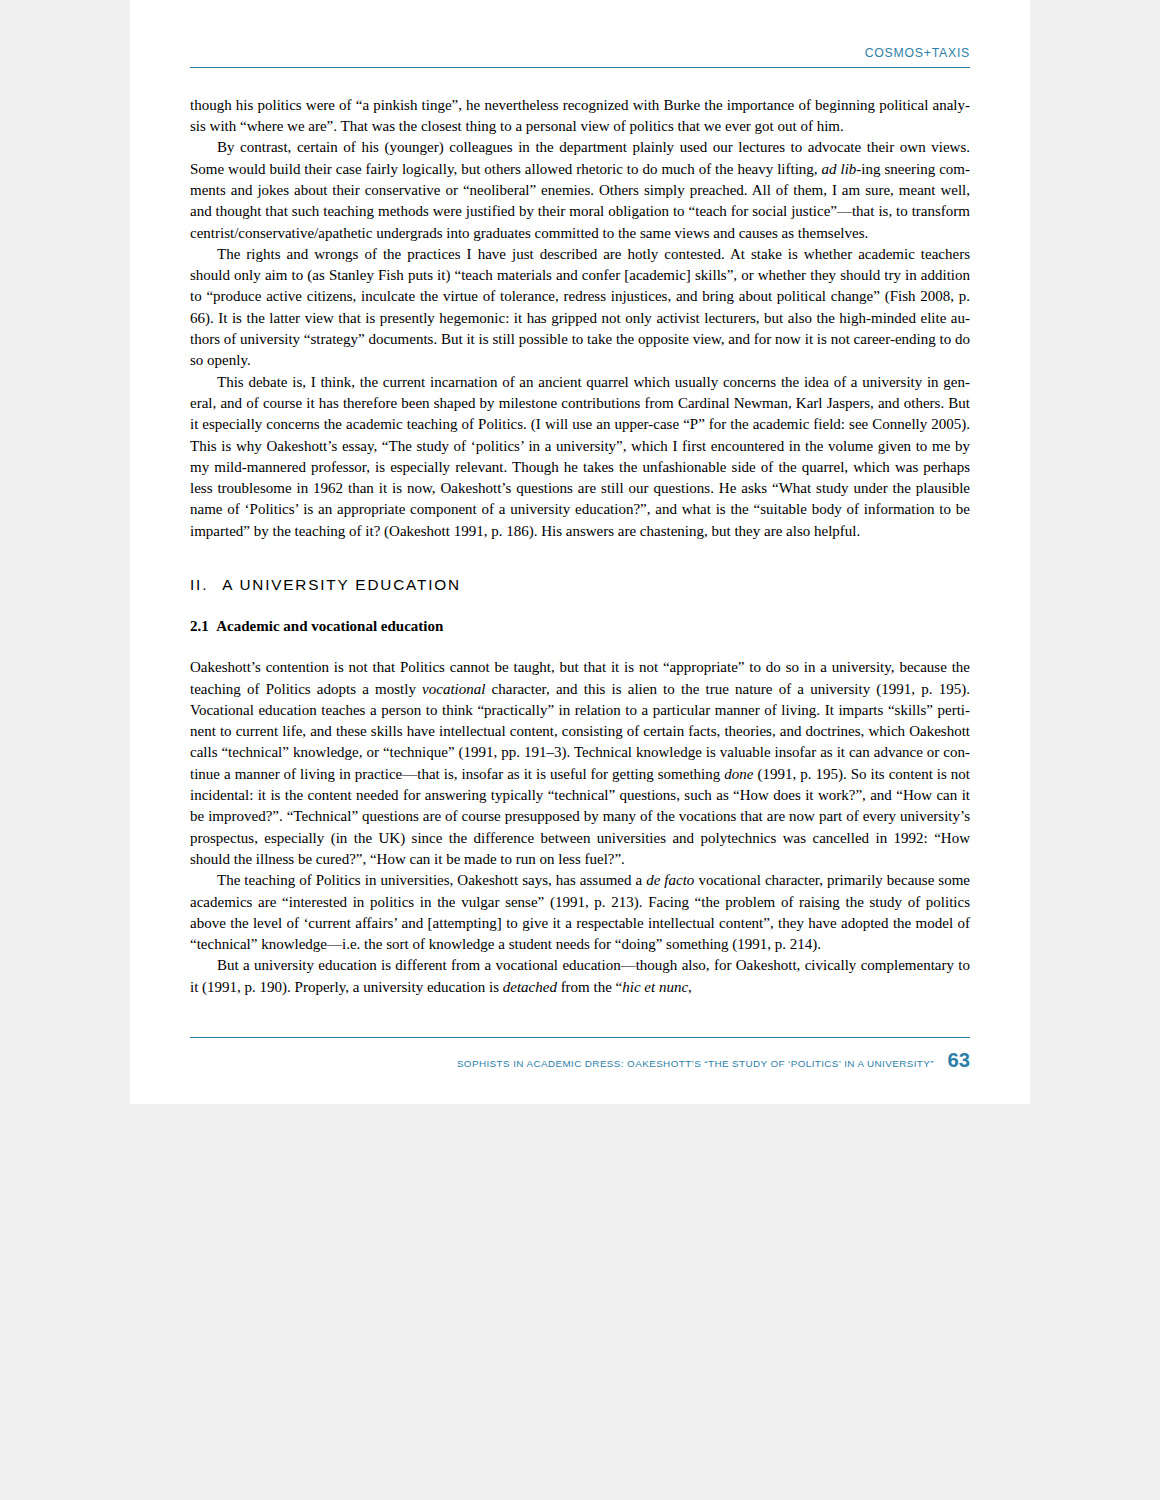COSMOS+TAXIS
though his politics were of “a pinkish tinge”, he nevertheless recognized with Burke the importance of beginning political analysis with “where we are”. That was the closest thing to a personal view of politics that we ever got out of him.
By contrast, certain of his (younger) colleagues in the department plainly used our lectures to advocate their own views. Some would build their case fairly logically, but others allowed rhetoric to do much of the heavy lifting, ad lib-ing sneering comments and jokes about their conservative or “neoliberal” enemies. Others simply preached. All of them, I am sure, meant well, and thought that such teaching methods were justified by their moral obligation to “teach for social justice”—that is, to transform centrist/conservative/apathetic undergrads into graduates committed to the same views and causes as themselves.
The rights and wrongs of the practices I have just described are hotly contested. At stake is whether academic teachers should only aim to (as Stanley Fish puts it) “teach materials and confer [academic] skills”, or whether they should try in addition to “produce active citizens, inculcate the virtue of tolerance, redress injustices, and bring about political change” (Fish 2008, p. 66). It is the latter view that is presently hegemonic: it has gripped not only activist lecturers, but also the high-minded elite authors of university “strategy” documents. But it is still possible to take the opposite view, and for now it is not career-ending to do so openly.
This debate is, I think, the current incarnation of an ancient quarrel which usually concerns the idea of a university in general, and of course it has therefore been shaped by milestone contributions from Cardinal Newman, Karl Jaspers, and others. But it especially concerns the academic teaching of Politics. (I will use an upper-case “P” for the academic field: see Connelly 2005). This is why Oakeshott’s essay, “The study of ‘politics’ in a university”, which I first encountered in the volume given to me by my mild-mannered professor, is especially relevant. Though he takes the unfashionable side of the quarrel, which was perhaps less troublesome in 1962 than it is now, Oakeshott’s questions are still our questions. He asks “What study under the plausible name of ‘Politics’ is an appropriate component of a university education?”, and what is the “suitable body of information to be imparted” by the teaching of it? (Oakeshott 1991, p. 186). His answers are chastening, but they are also helpful.
II. A University Education
2.1 Academic and vocational education
Oakeshott’s contention is not that Politics cannot be taught, but that it is not “appropriate” to do so in a university, because the teaching of Politics adopts a mostly vocational character, and this is alien to the true nature of a university (1991, p. 195). Vocational education teaches a person to think “practically” in relation to a particular manner of living. It imparts “skills” pertinent to current life, and these skills have intellectual content, consisting of certain facts, theories, and doctrines, which Oakeshott calls “technical” knowledge, or “technique” (1991, pp. 191–3). Technical knowledge is valuable insofar as it can advance or continue a manner of living in practice—that is, insofar as it is useful for getting something done (1991, p. 195). So its content is not incidental: it is the content needed for answering typically “technical” questions, such as “How does it work?”, and “How can it be improved?”. “Technical” questions are of course presupposed by many of the vocations that are now part of every university’s prospectus, especially (in the UK) since the difference between universities and polytechnics was cancelled in 1992: “How should the illness be cured?”, “How can it be made to run on less fuel?”.
The teaching of Politics in universities, Oakeshott says, has assumed a de facto vocational character, primarily because some academics are “interested in politics in the vulgar sense” (1991, p. 213). Facing “the problem of raising the study of politics above the level of ‘current affairs’ and [attempting] to give it a respectable intellectual content”, they have adopted the model of “technical” knowledge—i.e. the sort of knowledge a student needs for “doing” something (1991, p. 214).
But a university education is different from a vocational education—though also, for Oakeshott, civically complementary to it (1991, p. 190). Properly, a university education is detached from the “hic et nunc,
Sophists in Academic Dress: Oakeshott’s “The Study of ‘Politics’ in a University” 63